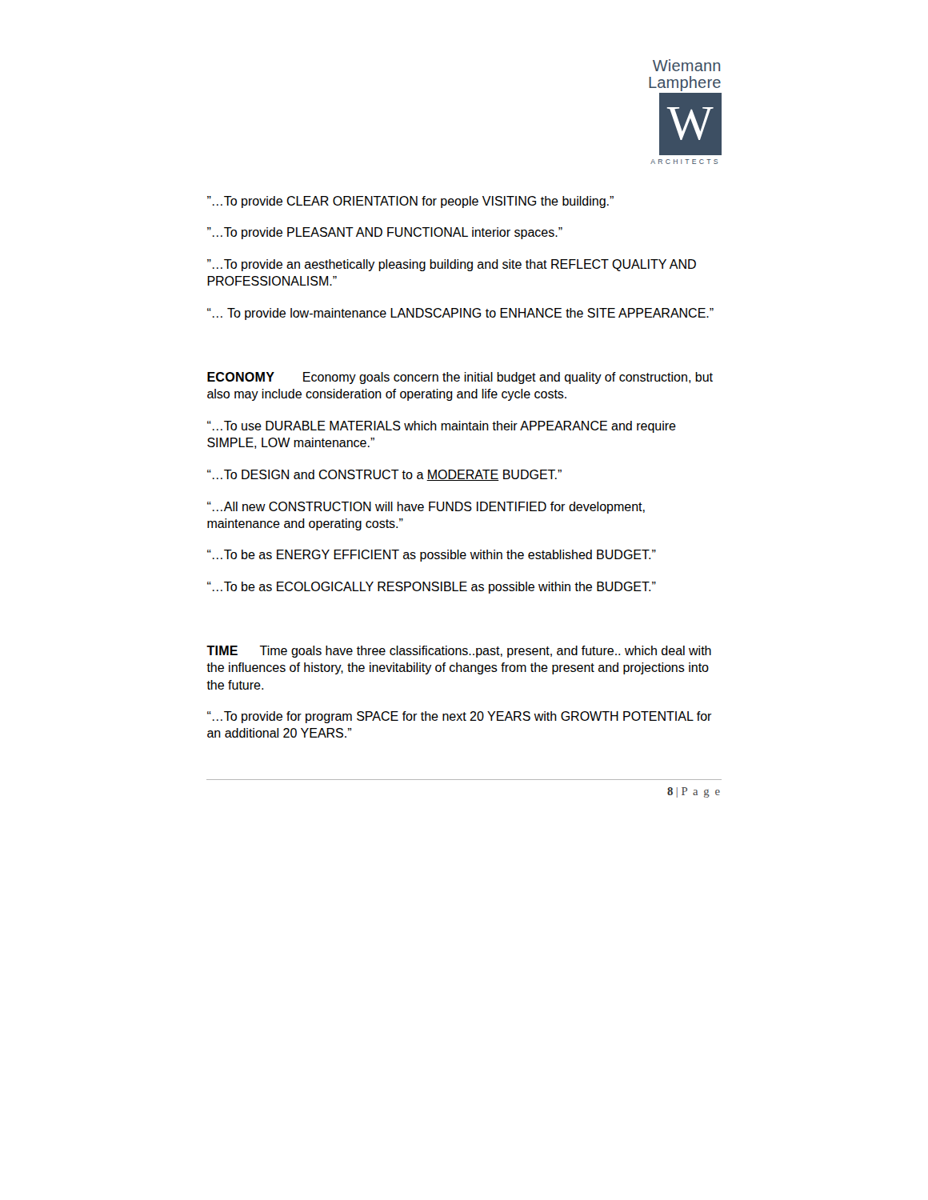Wiemann
Lamphere
W
ARCHITECTS
”…To provide CLEAR ORIENTATION for people VISITING the building.”
”…To provide PLEASANT AND FUNCTIONAL interior spaces.”
”…To provide an aesthetically pleasing building and site that REFLECT QUALITY AND PROFESSIONALISM.”
“… To provide low-maintenance LANDSCAPING to ENHANCE the SITE APPEARANCE.”
ECONOMY Economy goals concern the initial budget and quality of construction, but also may include consideration of operating and life cycle costs.
“…To use DURABLE MATERIALS which maintain their APPEARANCE and require SIMPLE, LOW maintenance.”
“…To DESIGN and CONSTRUCT to a MODERATE BUDGET.”
“…All new CONSTRUCTION will have FUNDS IDENTIFIED for development, maintenance and operating costs.”
“…To be as ENERGY EFFICIENT as possible within the established BUDGET.”
“…To be as ECOLOGICALLY RESPONSIBLE as possible within the BUDGET.”
TIME Time goals have three classifications..past, present, and future.. which deal with the influences of history, the inevitability of changes from the present and projections into the future.
“…To provide for program SPACE for the next 20 YEARS with GROWTH POTENTIAL for an additional 20 YEARS.”
8 | P a g e